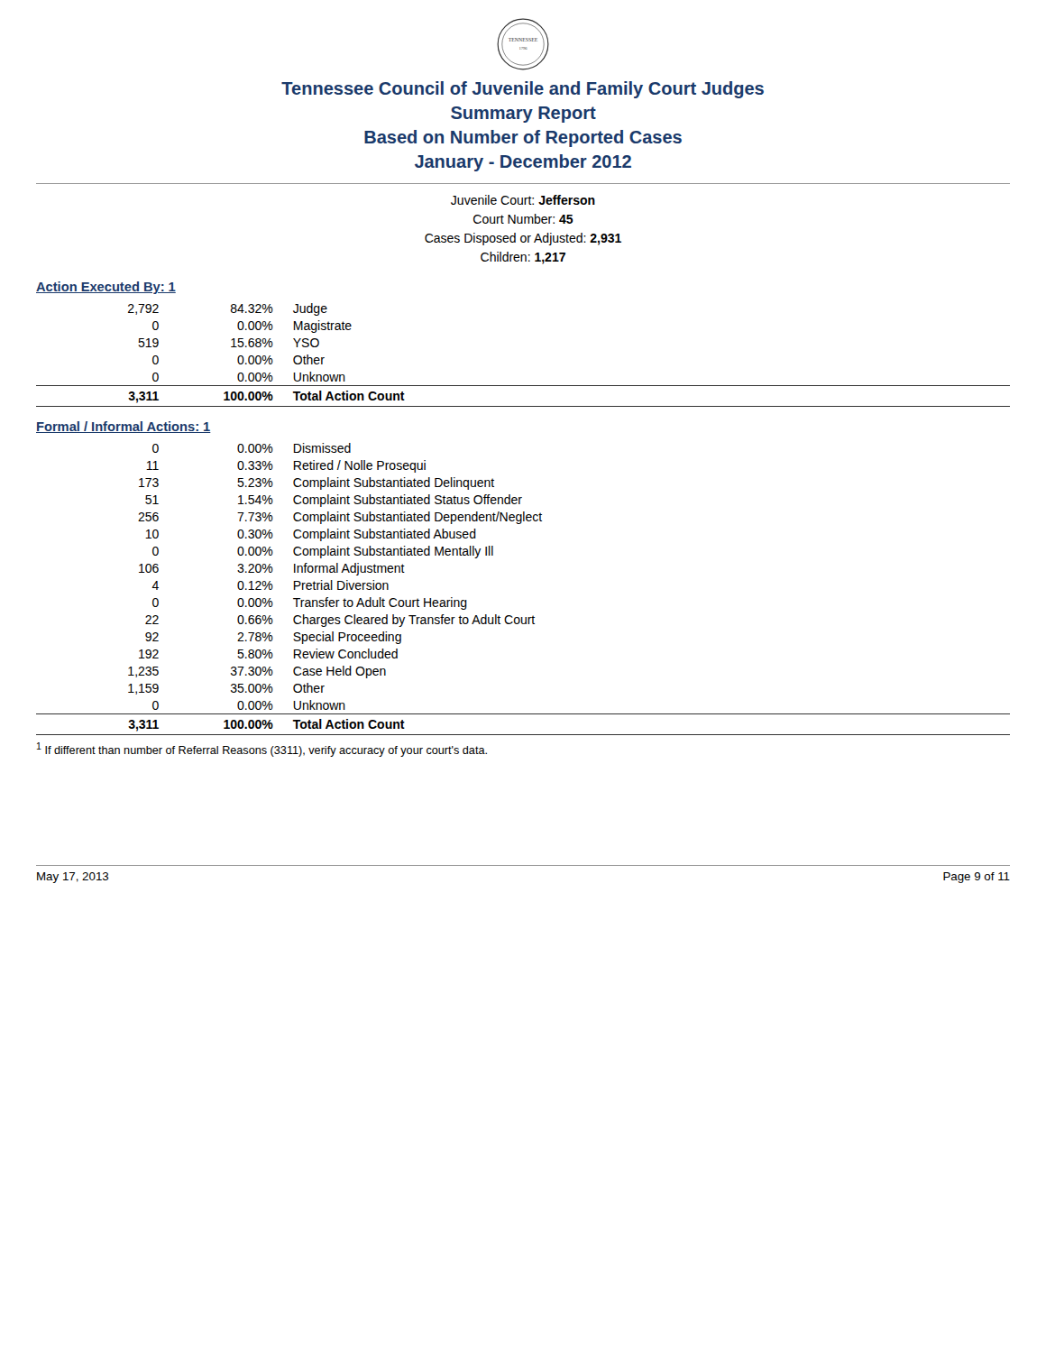Tennessee Council of Juvenile and Family Court Judges
Summary Report
Based on Number of Reported Cases
January - December 2012
Juvenile Court: Jefferson
Court Number: 45
Cases Disposed or Adjusted: 2,931
Children: 1,217
Action Executed By: 1
| 2,792 | 84.32% | Judge |
| 0 | 0.00% | Magistrate |
| 519 | 15.68% | YSO |
| 0 | 0.00% | Other |
| 0 | 0.00% | Unknown |
| 3,311 | 100.00% | Total Action Count |
Formal / Informal Actions: 1
| 0 | 0.00% | Dismissed |
| 11 | 0.33% | Retired / Nolle Prosequi |
| 173 | 5.23% | Complaint Substantiated Delinquent |
| 51 | 1.54% | Complaint Substantiated Status Offender |
| 256 | 7.73% | Complaint Substantiated Dependent/Neglect |
| 10 | 0.30% | Complaint Substantiated Abused |
| 0 | 0.00% | Complaint Substantiated Mentally Ill |
| 106 | 3.20% | Informal Adjustment |
| 4 | 0.12% | Pretrial Diversion |
| 0 | 0.00% | Transfer to Adult Court Hearing |
| 22 | 0.66% | Charges Cleared by Transfer to Adult Court |
| 92 | 2.78% | Special Proceeding |
| 192 | 5.80% | Review Concluded |
| 1,235 | 37.30% | Case Held Open |
| 1,159 | 35.00% | Other |
| 0 | 0.00% | Unknown |
| 3,311 | 100.00% | Total Action Count |
1 If different than number of Referral Reasons (3311), verify accuracy of your court's data.
May 17, 2013 Page 9 of 11